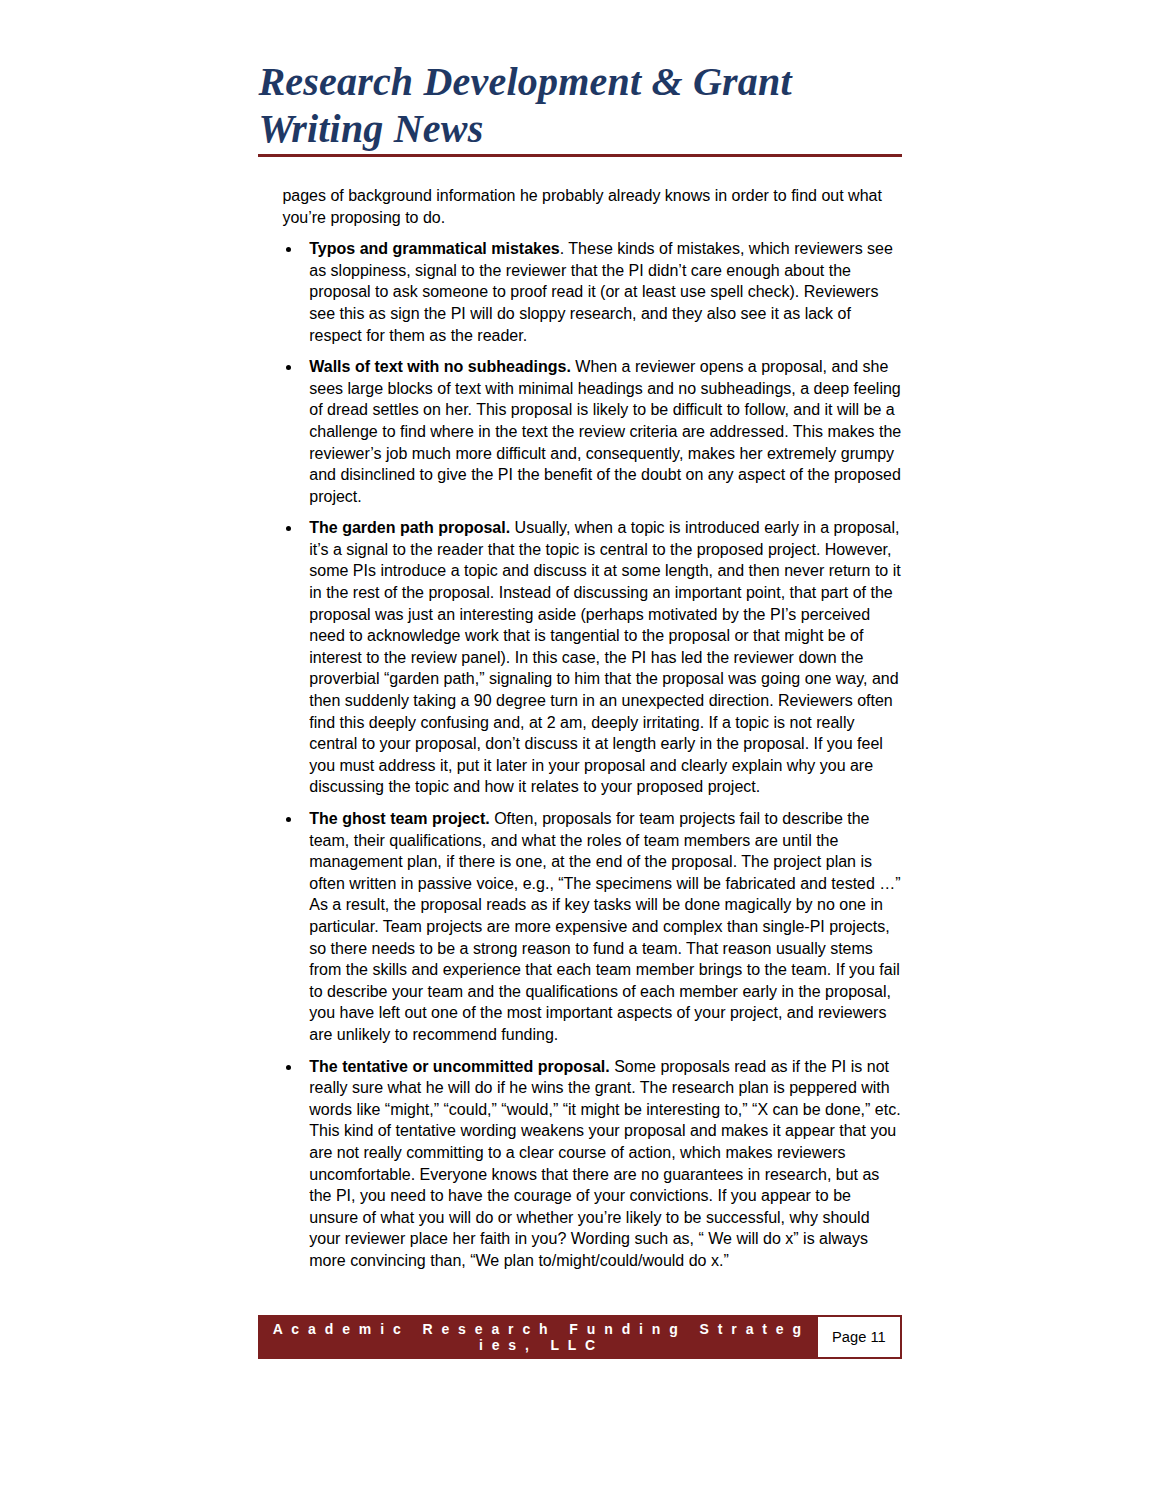Research Development & Grant Writing News
pages of background information he probably already knows in order to find out what you’re proposing to do.
Typos and grammatical mistakes. These kinds of mistakes, which reviewers see as sloppiness, signal to the reviewer that the PI didn’t care enough about the proposal to ask someone to proof read it (or at least use spell check). Reviewers see this as sign the PI will do sloppy research, and they also see it as lack of respect for them as the reader.
Walls of text with no subheadings. When a reviewer opens a proposal, and she sees large blocks of text with minimal headings and no subheadings, a deep feeling of dread settles on her. This proposal is likely to be difficult to follow, and it will be a challenge to find where in the text the review criteria are addressed. This makes the reviewer’s job much more difficult and, consequently, makes her extremely grumpy and disinclined to give the PI the benefit of the doubt on any aspect of the proposed project.
The garden path proposal. Usually, when a topic is introduced early in a proposal, it’s a signal to the reader that the topic is central to the proposed project. However, some PIs introduce a topic and discuss it at some length, and then never return to it in the rest of the proposal. Instead of discussing an important point, that part of the proposal was just an interesting aside (perhaps motivated by the PI’s perceived need to acknowledge work that is tangential to the proposal or that might be of interest to the review panel). In this case, the PI has led the reviewer down the proverbial “garden path,” signaling to him that the proposal was going one way, and then suddenly taking a 90 degree turn in an unexpected direction. Reviewers often find this deeply confusing and, at 2 am, deeply irritating. If a topic is not really central to your proposal, don’t discuss it at length early in the proposal. If you feel you must address it, put it later in your proposal and clearly explain why you are discussing the topic and how it relates to your proposed project.
The ghost team project. Often, proposals for team projects fail to describe the team, their qualifications, and what the roles of team members are until the management plan, if there is one, at the end of the proposal. The project plan is often written in passive voice, e.g., “The specimens will be fabricated and tested …” As a result, the proposal reads as if key tasks will be done magically by no one in particular. Team projects are more expensive and complex than single-PI projects, so there needs to be a strong reason to fund a team. That reason usually stems from the skills and experience that each team member brings to the team. If you fail to describe your team and the qualifications of each member early in the proposal, you have left out one of the most important aspects of your project, and reviewers are unlikely to recommend funding.
The tentative or uncommitted proposal. Some proposals read as if the PI is not really sure what he will do if he wins the grant. The research plan is peppered with words like “might,” “could,” “would,” “it might be interesting to,” “X can be done,” etc. This kind of tentative wording weakens your proposal and makes it appear that you are not really committing to a clear course of action, which makes reviewers uncomfortable. Everyone knows that there are no guarantees in research, but as the PI, you need to have the courage of your convictions. If you appear to be unsure of what you will do or whether you’re likely to be successful, why should your reviewer place her faith in you? Wording such as, “ We will do x” is always more convincing than, “We plan to/might/could/would do x.”
A c a d e m i c R e s e a r c h F u n d i n g S t r a t e g i e s , L L C
Page 11